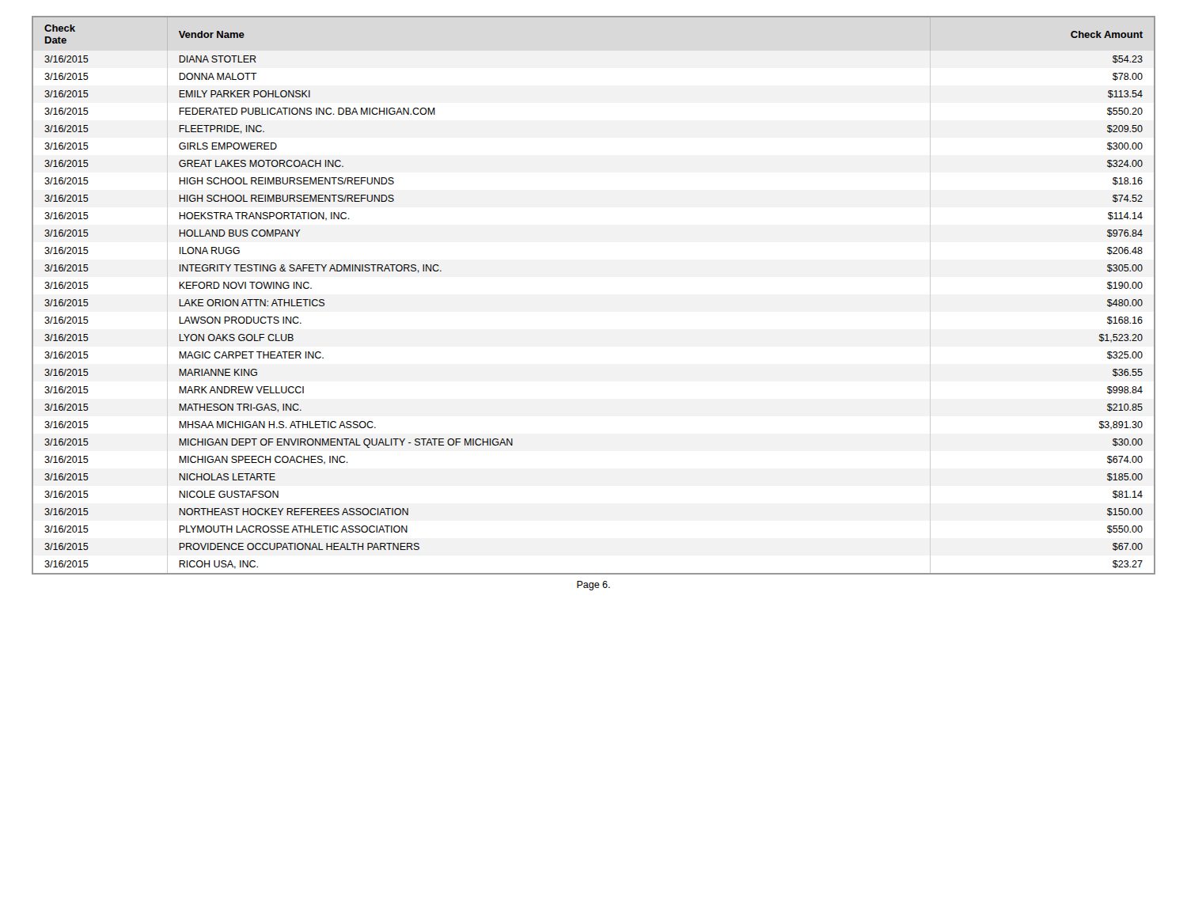| Check Date | Vendor Name | Check Amount |
| --- | --- | --- |
| 3/16/2015 | DIANA STOTLER | $54.23 |
| 3/16/2015 | DONNA MALOTT | $78.00 |
| 3/16/2015 | EMILY PARKER POHLONSKI | $113.54 |
| 3/16/2015 | FEDERATED PUBLICATIONS INC. DBA MICHIGAN.COM | $550.20 |
| 3/16/2015 | FLEETPRIDE, INC. | $209.50 |
| 3/16/2015 | GIRLS EMPOWERED | $300.00 |
| 3/16/2015 | GREAT LAKES MOTORCOACH INC. | $324.00 |
| 3/16/2015 | HIGH SCHOOL REIMBURSEMENTS/REFUNDS | $18.16 |
| 3/16/2015 | HIGH SCHOOL REIMBURSEMENTS/REFUNDS | $74.52 |
| 3/16/2015 | HOEKSTRA TRANSPORTATION, INC. | $114.14 |
| 3/16/2015 | HOLLAND BUS COMPANY | $976.84 |
| 3/16/2015 | ILONA RUGG | $206.48 |
| 3/16/2015 | INTEGRITY TESTING & SAFETY ADMINISTRATORS, INC. | $305.00 |
| 3/16/2015 | KEFORD NOVI TOWING INC. | $190.00 |
| 3/16/2015 | LAKE ORION ATTN: ATHLETICS | $480.00 |
| 3/16/2015 | LAWSON PRODUCTS INC. | $168.16 |
| 3/16/2015 | LYON OAKS GOLF CLUB | $1,523.20 |
| 3/16/2015 | MAGIC CARPET THEATER INC. | $325.00 |
| 3/16/2015 | MARIANNE KING | $36.55 |
| 3/16/2015 | MARK ANDREW VELLUCCI | $998.84 |
| 3/16/2015 | MATHESON TRI-GAS, INC. | $210.85 |
| 3/16/2015 | MHSAA MICHIGAN H.S. ATHLETIC ASSOC. | $3,891.30 |
| 3/16/2015 | MICHIGAN DEPT OF ENVIRONMENTAL QUALITY - STATE OF MICHIGAN | $30.00 |
| 3/16/2015 | MICHIGAN SPEECH COACHES, INC. | $674.00 |
| 3/16/2015 | NICHOLAS LETARTE | $185.00 |
| 3/16/2015 | NICOLE GUSTAFSON | $81.14 |
| 3/16/2015 | NORTHEAST HOCKEY REFEREES ASSOCIATION | $150.00 |
| 3/16/2015 | PLYMOUTH LACROSSE ATHLETIC ASSOCIATION | $550.00 |
| 3/16/2015 | PROVIDENCE OCCUPATIONAL HEALTH PARTNERS | $67.00 |
| 3/16/2015 | RICOH USA, INC. | $23.27 |
Page 6.